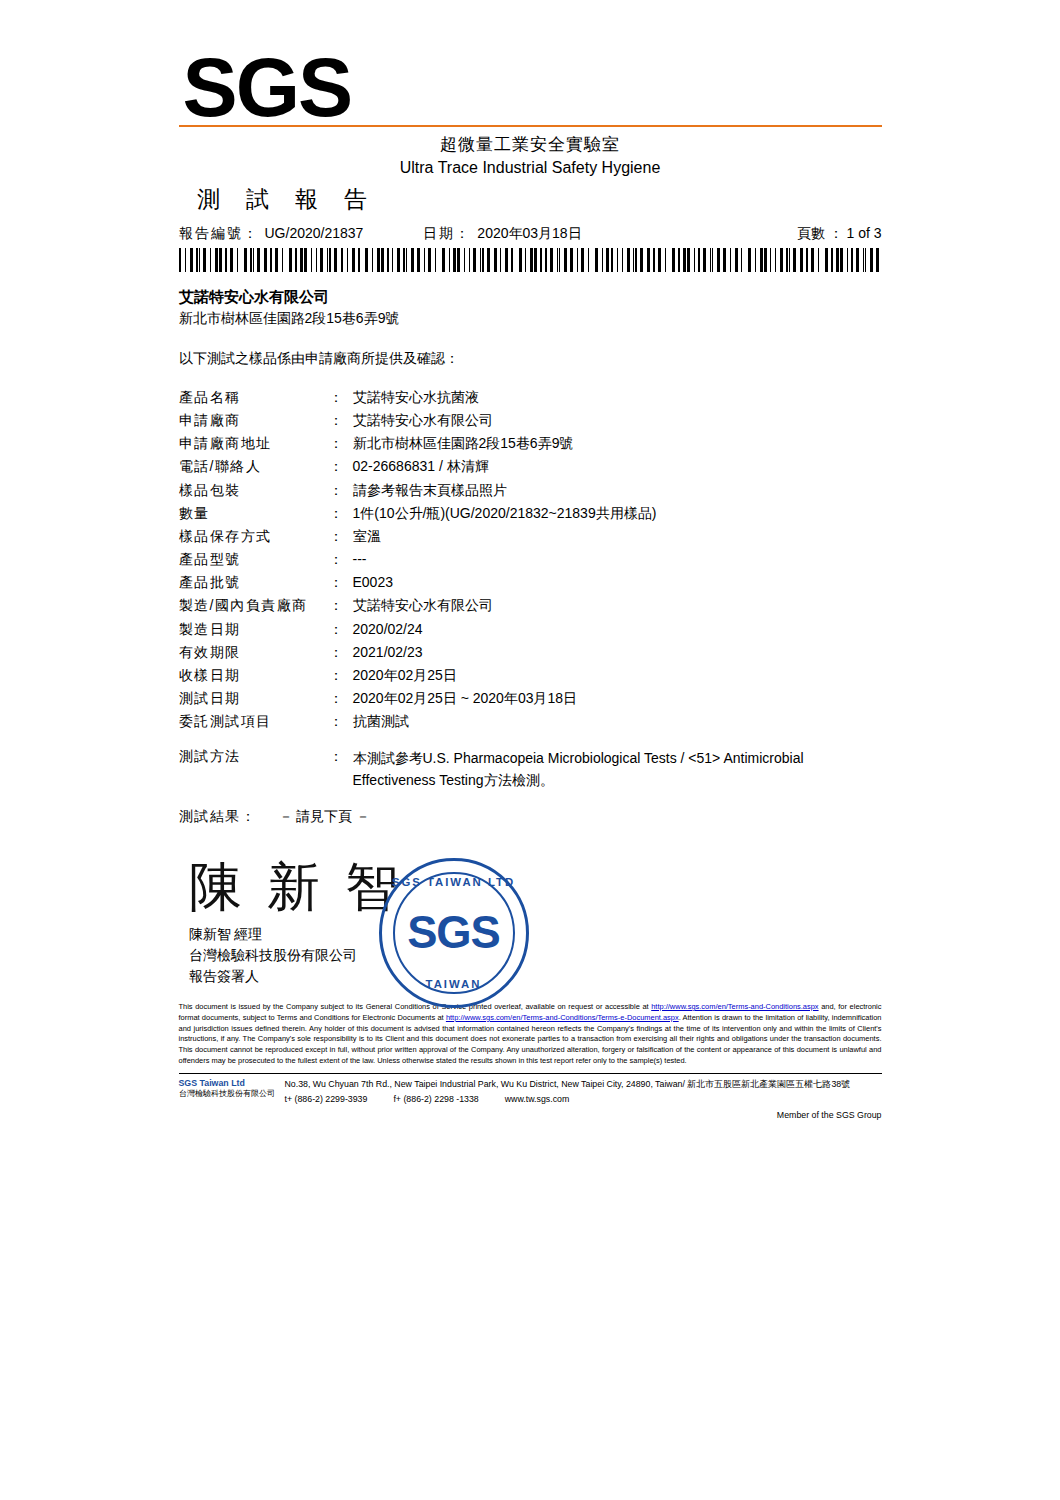SGS
超微量工業安全實驗室
Ultra Trace Industrial Safety Hygiene
測 試 報 告
報告編號： UG/2020/21837 日期：2020年03月18日 頁數 ： 1 of 3
艾諾特安心水有限公司
新北市樹林區佳園路2段15巷6弄9號
以下測試之樣品係由申請廠商所提供及確認：
| 產品名稱 | ： | 艾諾特安心水抗菌液 |
| 申請廠商 | ： | 艾諾特安心水有限公司 |
| 申請廠商地址 | ： | 新北市樹林區佳園路2段15巷6弄9號 |
| 電話/聯絡人 | ： | 02-26686831 / 林清輝 |
| 樣品包裝 | ： | 請參考報告末頁樣品照片 |
| 數量 | ： | 1件(10公升/瓶)( UG/2020/21832~21839 共用樣品) |
| 樣品保存方式 | ： | 室溫 |
| 產品型號 | ： | --- |
| 產品批號 | ： | E0023 |
| 製造/國內負責廠商 | ： | 艾諾特安心水有限公司 |
| 製造日期 | ： | 2020/02/24 |
| 有效期限 | ： | 2021/02/23 |
| 收樣日期 | ： | 2020年02月25日 |
| 測試日期 | ： | 2020年02月25日 ~ 2020年03月18日 |
| 委託測試項目 | ： | 抗菌測試 |
| 測試方法 | ： | 本測試參考 U.S. Pharmacopeia Microbiological Tests / <51> Antimicrobial Effectiveness Testing 方法檢測。 |
測試結果：－ 請見下頁 －
陳 新 智
陳新智 經理
台灣檢驗科技股份有限公司
報告簽署人
SGS TAIWAN LTD
SGS
TAIWAN
This document is issued by the Company subject to its General Conditions of Service printed overleaf, available on request or accessible at http://www.sgs.com/en/Terms-and-Conditions.aspx and, for electronic format documents, subject to Terms and Conditions for Electronic Documents at http://www.sgs.com/en/Terms-and-Conditions/Terms-e-Document.aspx. Attention is drawn to the limitation of liability, indemnification and jurisdiction issues defined therein. Any holder of this document is advised that information contained hereon reflects the Company's findings at the time of its intervention only and within the limits of Client's instructions, if any. The Company's sole responsibility is to its Client and this document does not exonerate parties to a transaction from exercising all their rights and obligations under the transaction documents. This document cannot be reproduced except in full, without prior written approval of the Company. Any unauthorized alteration, forgery or falsification of the content or appearance of this document is unlawful and offenders may be prosecuted to the fullest extent of the law. Unless otherwise stated the results shown in this test report refer only to the sample(s) tested.
SGS Taiwan Ltd
台灣檢驗科技股份有限公司
No.38, Wu Chyuan 7th Rd., New Taipei Industrial Park, Wu Ku District, New Taipei City, 24890, Taiwan/ 新北市五股區新北產業園區五權七路38號
t+ (886-2) 2299-3939 f+ (886-2) 2298 -1338 www.tw.sgs.com
Member of the SGS Group